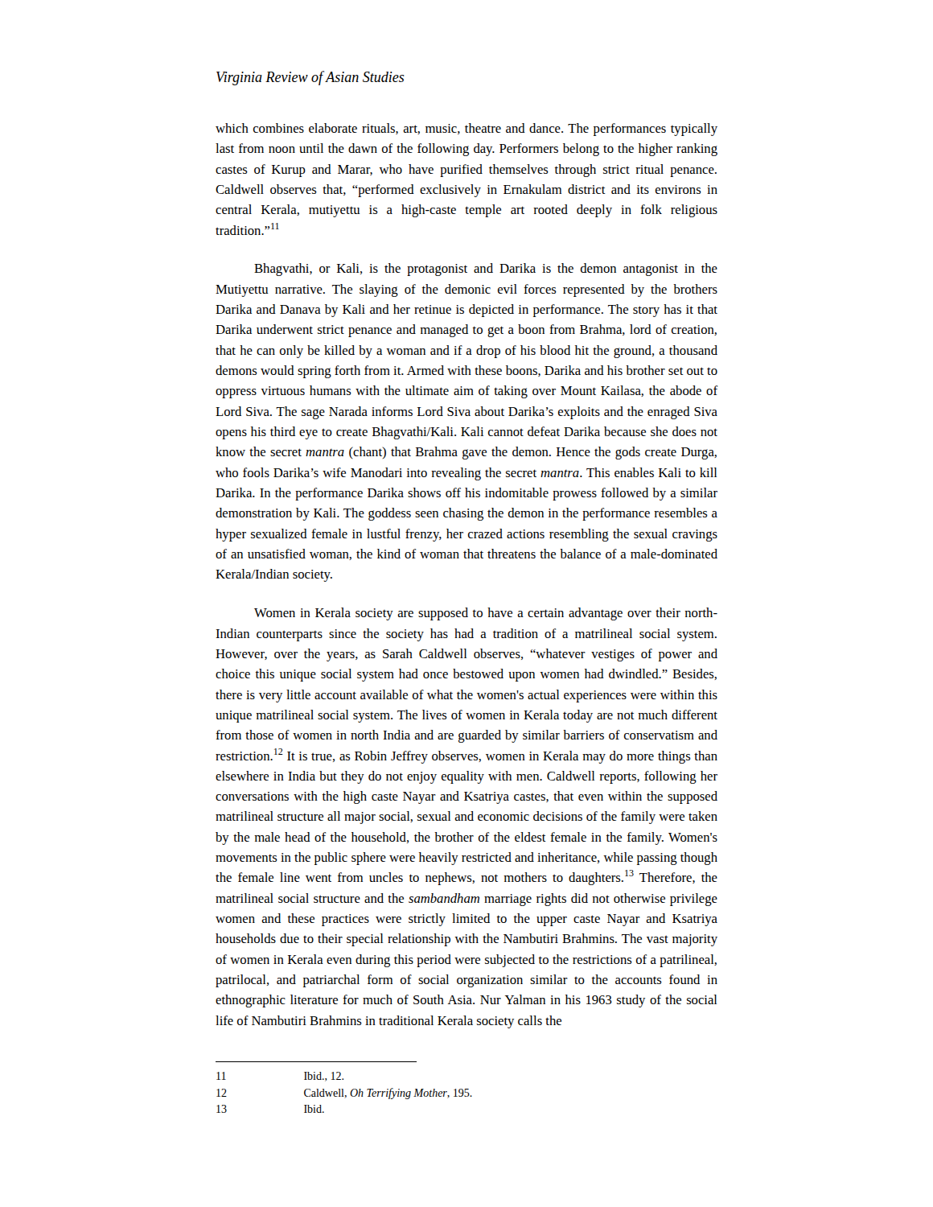Virginia Review of Asian Studies
which combines elaborate rituals, art, music, theatre and dance. The performances typically last from noon until the dawn of the following day. Performers belong to the higher ranking castes of Kurup and Marar, who have purified themselves through strict ritual penance. Caldwell observes that, “performed exclusively in Ernakulam district and its environs in central Kerala, mutiyettu is a high-caste temple art rooted deeply in folk religious tradition.”11
Bhagvathi, or Kali, is the protagonist and Darika is the demon antagonist in the Mutiyettu narrative. The slaying of the demonic evil forces represented by the brothers Darika and Danava by Kali and her retinue is depicted in performance. The story has it that Darika underwent strict penance and managed to get a boon from Brahma, lord of creation, that he can only be killed by a woman and if a drop of his blood hit the ground, a thousand demons would spring forth from it. Armed with these boons, Darika and his brother set out to oppress virtuous humans with the ultimate aim of taking over Mount Kailasa, the abode of Lord Siva. The sage Narada informs Lord Siva about Darika’s exploits and the enraged Siva opens his third eye to create Bhagvathi/Kali. Kali cannot defeat Darika because she does not know the secret mantra (chant) that Brahma gave the demon. Hence the gods create Durga, who fools Darika’s wife Manodari into revealing the secret mantra. This enables Kali to kill Darika. In the performance Darika shows off his indomitable prowess followed by a similar demonstration by Kali. The goddess seen chasing the demon in the performance resembles a hyper sexualized female in lustful frenzy, her crazed actions resembling the sexual cravings of an unsatisfied woman, the kind of woman that threatens the balance of a male-dominated Kerala/Indian society.
Women in Kerala society are supposed to have a certain advantage over their north-Indian counterparts since the society has had a tradition of a matrilineal social system. However, over the years, as Sarah Caldwell observes, “whatever vestiges of power and choice this unique social system had once bestowed upon women had dwindled.” Besides, there is very little account available of what the women's actual experiences were within this unique matrilineal social system. The lives of women in Kerala today are not much different from those of women in north India and are guarded by similar barriers of conservatism and restriction.12 It is true, as Robin Jeffrey observes, women in Kerala may do more things than elsewhere in India but they do not enjoy equality with men. Caldwell reports, following her conversations with the high caste Nayar and Ksatriya castes, that even within the supposed matrilineal structure all major social, sexual and economic decisions of the family were taken by the male head of the household, the brother of the eldest female in the family. Women's movements in the public sphere were heavily restricted and inheritance, while passing though the female line went from uncles to nephews, not mothers to daughters.13 Therefore, the matrilineal social structure and the sambandham marriage rights did not otherwise privilege women and these practices were strictly limited to the upper caste Nayar and Ksatriya households due to their special relationship with the Nambutiri Brahmins. The vast majority of women in Kerala even during this period were subjected to the restrictions of a patrilineal, patrilocal, and patriarchal form of social organization similar to the accounts found in ethnographic literature for much of South Asia. Nur Yalman in his 1963 study of the social life of Nambutiri Brahmins in traditional Kerala society calls the
| 11 | | Ibid., 12. |
| 12 | | Caldwell, Oh Terrifying Mother , 195. |
| 13 | | Ibid. |